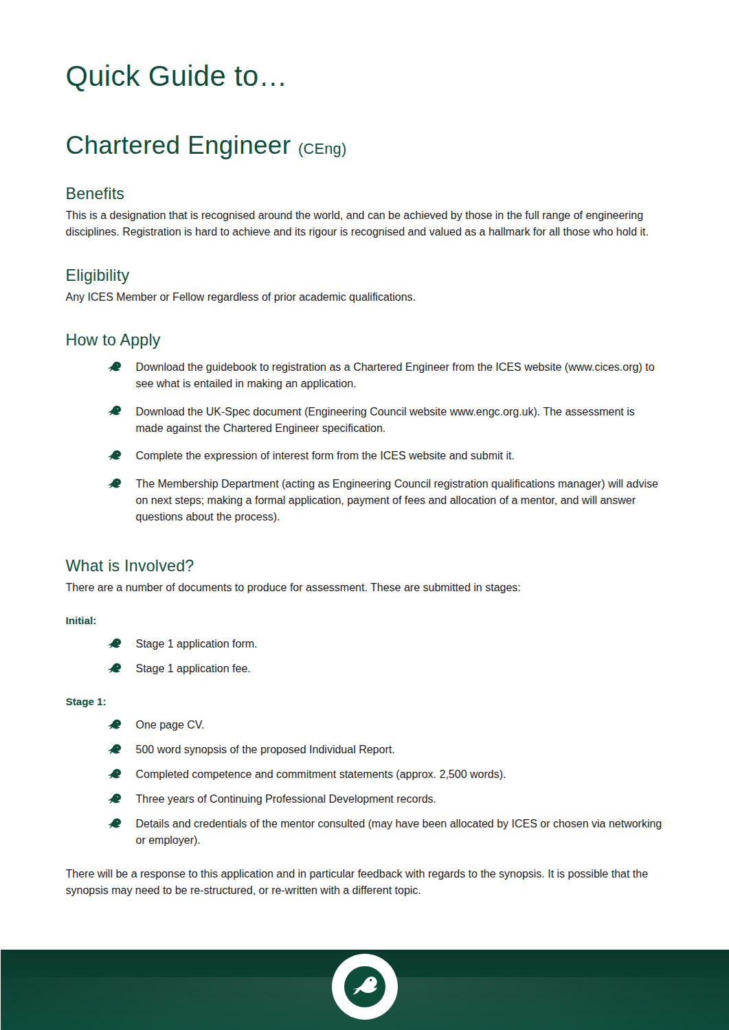Quick Guide to…
Chartered Engineer (CEng)
Benefits
This is a designation that is recognised around the world, and can be achieved by those in the full range of engineering disciplines. Registration is hard to achieve and its rigour is recognised and valued as a hallmark for all those who hold it.
Eligibility
Any ICES Member or Fellow regardless of prior academic qualifications.
How to Apply
Download the guidebook to registration as a Chartered Engineer from the ICES website (www.cices.org) to see what is entailed in making an application.
Download the UK-Spec document (Engineering Council website www.engc.org.uk). The assessment is made against the Chartered Engineer specification.
Complete the expression of interest form from the ICES website and submit it.
The Membership Department (acting as Engineering Council registration qualifications manager) will advise on next steps; making a formal application, payment of fees and allocation of a mentor, and will answer questions about the process).
What is Involved?
There are a number of documents to produce for assessment. These are submitted in stages:
Initial:
Stage 1 application form.
Stage 1 application fee.
Stage 1:
One page CV.
500 word synopsis of the proposed Individual Report.
Completed competence and commitment statements (approx. 2,500 words).
Three years of Continuing Professional Development records.
Details and credentials of the mentor consulted (may have been allocated by ICES or chosen via networking or employer).
There will be a response to this application and in particular feedback with regards to the synopsis. It is possible that the synopsis may need to be re-structured, or re-written with a different topic.